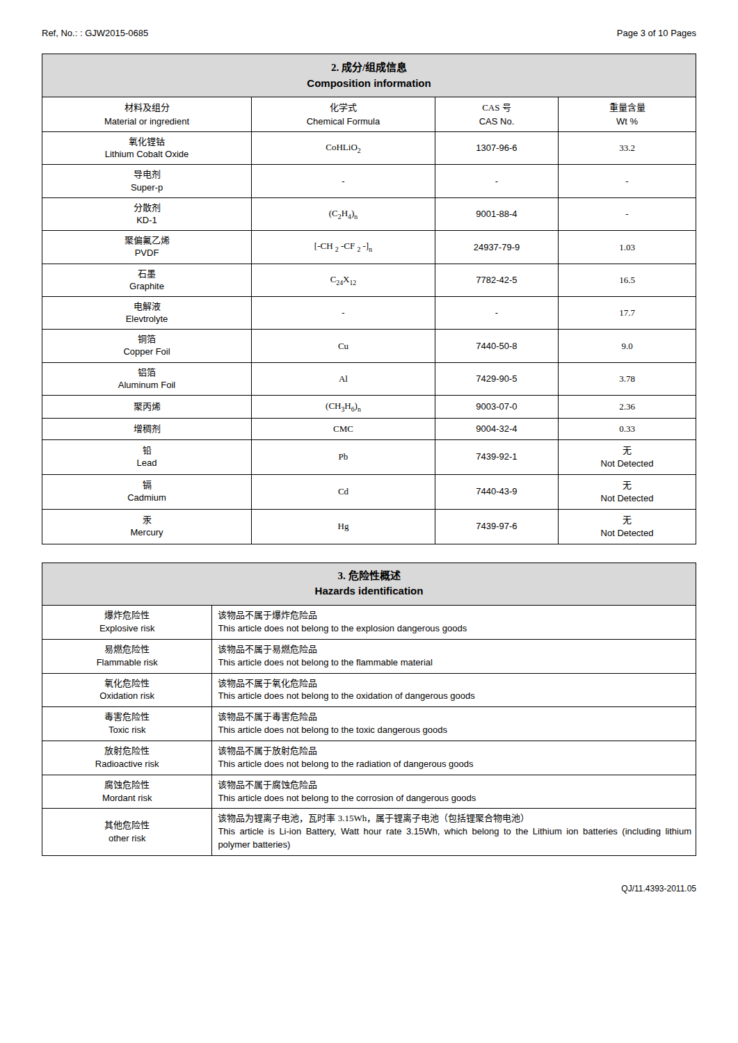Ref, No.: : GJW2015-0685
Page 3 of 10 Pages
| 2. 成分/组成信息 Composition information |
| 材料及组分 Material or ingredient | 化学式 Chemical Formula | CAS 号 CAS No. | 重量含量 Wt % |
| 氧化锂钴 Lithium Cobalt Oxide | CoHLiO 2 | 1307-96-6 | 33.2 |
| 导电剂 Super-p | - | - | - |
| 分散剂 KD-1 | (C 2 H 4 ) n | 9001-88-4 | - |
| 聚偏氟乙烯 PVDF | [-CH 2 -CF 2 -] n | 24937-79-9 | 1.03 |
| 石墨 Graphite | C 24 X 12 | 7782-42-5 | 16.5 |
| 电解液 Elevtrolyte | - | - | 17.7 |
| 铜箔 Copper Foil | Cu | 7440-50-8 | 9.0 |
| 铝箔 Aluminum Foil | Al | 7429-90-5 | 3.78 |
| 聚丙烯 | (CH 3 H 6 ) n | 9003-07-0 | 2.36 |
| 增稠剂 | CMC | 9004-32-4 | 0.33 |
| 铅 Lead | Pb | 7439-92-1 | 无 Not Detected |
| 镉 Cadmium | Cd | 7440-43-9 | 无 Not Detected |
| 汞 Mercury | Hg | 7439-97-6 | 无 Not Detected |
| 3. 危险性概述 Hazards identification |
| 爆炸危险性 Explosive risk | 该物品不属于爆炸危险品 This article does not belong to the explosion dangerous goods |
| 易燃危险性 Flammable risk | 该物品不属于易燃危险品 This article does not belong to the flammable material |
| 氧化危险性 Oxidation risk | 该物品不属于氧化危险品 This article does not belong to the oxidation of dangerous goods |
| 毒害危险性 Toxic risk | 该物品不属于毒害危险品 This article does not belong to the toxic dangerous goods |
| 放射危险性 Radioactive risk | 该物品不属于放射危险品 This article does not belong to the radiation of dangerous goods |
| 腐蚀危险性 Mordant risk | 该物品不属于腐蚀危险品 This article does not belong to the corrosion of dangerous goods |
| 其他危险性 other risk | 该物品为锂离子电池，瓦时率 3.15Wh，属于锂离子电池（包括锂聚合物电池） This article is Li-ion Battery, Watt hour rate 3.15Wh, which belong to the Lithium ion batteries (including lithium polymer batteries) |
QJ/11.4393-2011.05